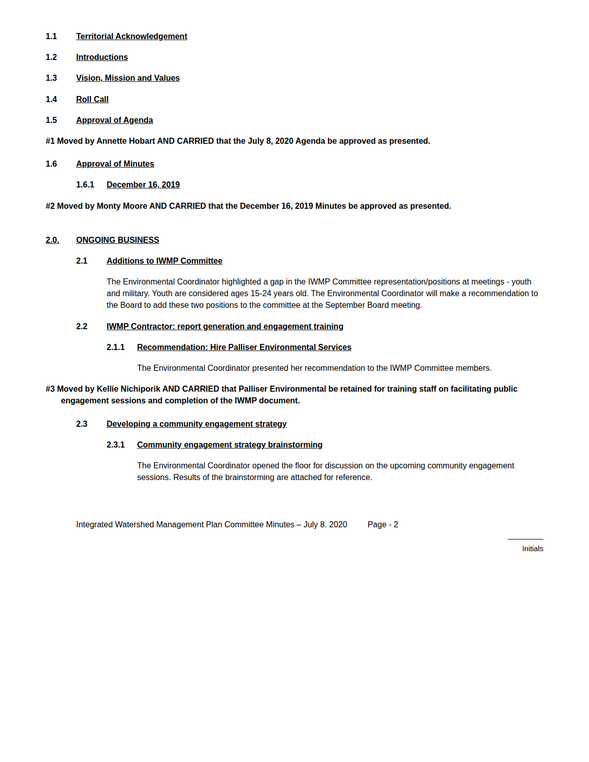1.1 Territorial Acknowledgement
1.2 Introductions
1.3 Vision, Mission and Values
1.4 Roll Call
1.5 Approval of Agenda
#1 Moved by Annette Hobart AND CARRIED that the July 8, 2020 Agenda be approved as presented.
1.6 Approval of Minutes
1.6.1 December 16, 2019
#2 Moved by Monty Moore AND CARRIED that the December 16, 2019 Minutes be approved as presented.
2.0. ONGOING BUSINESS
2.1 Additions to IWMP Committee
The Environmental Coordinator highlighted a gap in the IWMP Committee representation/positions at meetings - youth and military. Youth are considered ages 15-24 years old. The Environmental Coordinator will make a recommendation to the Board to add these two positions to the committee at the September Board meeting.
2.2 IWMP Contractor: report generation and engagement training
2.1.1 Recommendation: Hire Palliser Environmental Services
The Environmental Coordinator presented her recommendation to the IWMP Committee members.
#3 Moved by Kellie Nichiporik AND CARRIED that Palliser Environmental be retained for training staff on facilitating public engagement sessions and completion of the IWMP document.
2.3 Developing a community engagement strategy
2.3.1 Community engagement strategy brainstorming
The Environmental Coordinator opened the floor for discussion on the upcoming community engagement sessions. Results of the brainstorming are attached for reference.
Integrated Watershed Management Plan Committee Minutes – July 8. 2020Page - 2
Initials